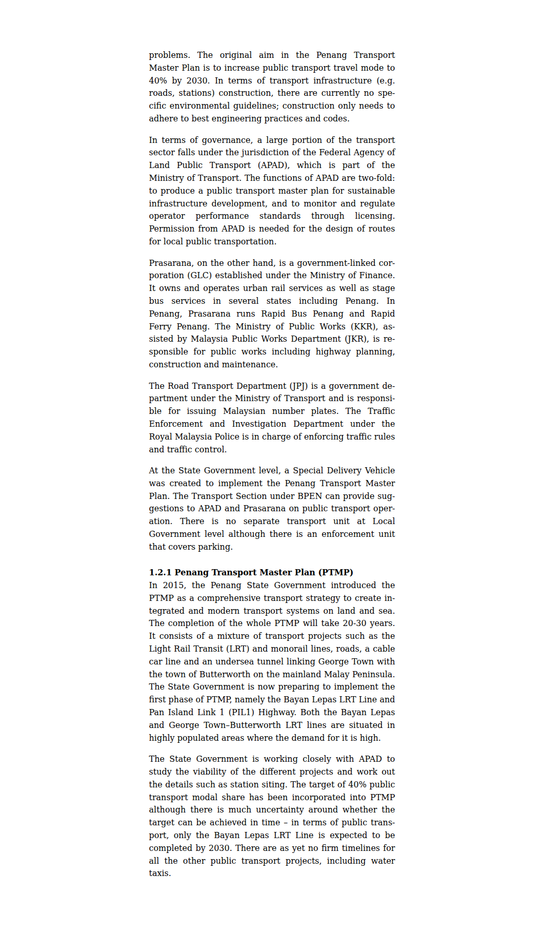problems. The original aim in the Penang Transport Master Plan is to increase public transport travel mode to 40% by 2030. In terms of transport infrastructure (e.g. roads, stations) construction, there are currently no specific environmental guidelines; construction only needs to adhere to best engineering practices and codes.
In terms of governance, a large portion of the transport sector falls under the jurisdiction of the Federal Agency of Land Public Transport (APAD), which is part of the Ministry of Transport. The functions of APAD are two-fold: to produce a public transport master plan for sustainable infrastructure development, and to monitor and regulate operator performance standards through licensing. Permission from APAD is needed for the design of routes for local public transportation.
Prasarana, on the other hand, is a government-linked corporation (GLC) established under the Ministry of Finance. It owns and operates urban rail services as well as stage bus services in several states including Penang. In Penang, Prasarana runs Rapid Bus Penang and Rapid Ferry Penang. The Ministry of Public Works (KKR), assisted by Malaysia Public Works Department (JKR), is responsible for public works including highway planning, construction and maintenance.
The Road Transport Department (JPJ) is a government department under the Ministry of Transport and is responsible for issuing Malaysian number plates. The Traffic Enforcement and Investigation Department under the Royal Malaysia Police is in charge of enforcing traffic rules and traffic control.
At the State Government level, a Special Delivery Vehicle was created to implement the Penang Transport Master Plan. The Transport Section under BPEN can provide suggestions to APAD and Prasarana on public transport operation. There is no separate transport unit at Local Government level although there is an enforcement unit that covers parking.
1.2.1 Penang Transport Master Plan (PTMP)
In 2015, the Penang State Government introduced the PTMP as a comprehensive transport strategy to create integrated and modern transport systems on land and sea. The completion of the whole PTMP will take 20-30 years. It consists of a mixture of transport projects such as the Light Rail Transit (LRT) and monorail lines, roads, a cable car line and an undersea tunnel linking George Town with the town of Butterworth on the mainland Malay Peninsula. The State Government is now preparing to implement the first phase of PTMP, namely the Bayan Lepas LRT Line and Pan Island Link 1 (PIL1) Highway. Both the Bayan Lepas and George Town–Butterworth LRT lines are situated in highly populated areas where the demand for it is high.
The State Government is working closely with APAD to study the viability of the different projects and work out the details such as station siting. The target of 40% public transport modal share has been incorporated into PTMP although there is much uncertainty around whether the target can be achieved in time – in terms of public transport, only the Bayan Lepas LRT Line is expected to be completed by 2030. There are as yet no firm timelines for all the other public transport projects, including water taxis.